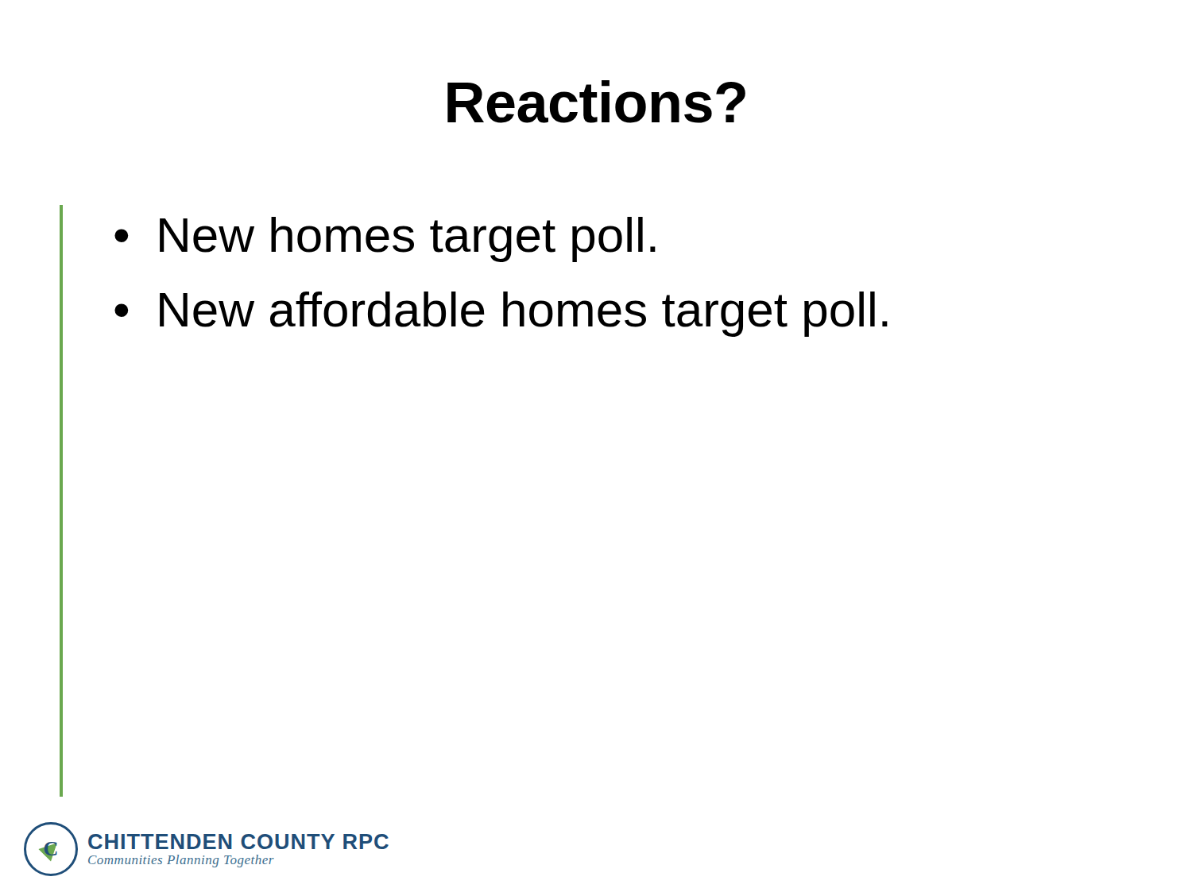Reactions?
New homes target poll.
New affordable homes target poll.
Chittenden County RPC
Communities Planning Together